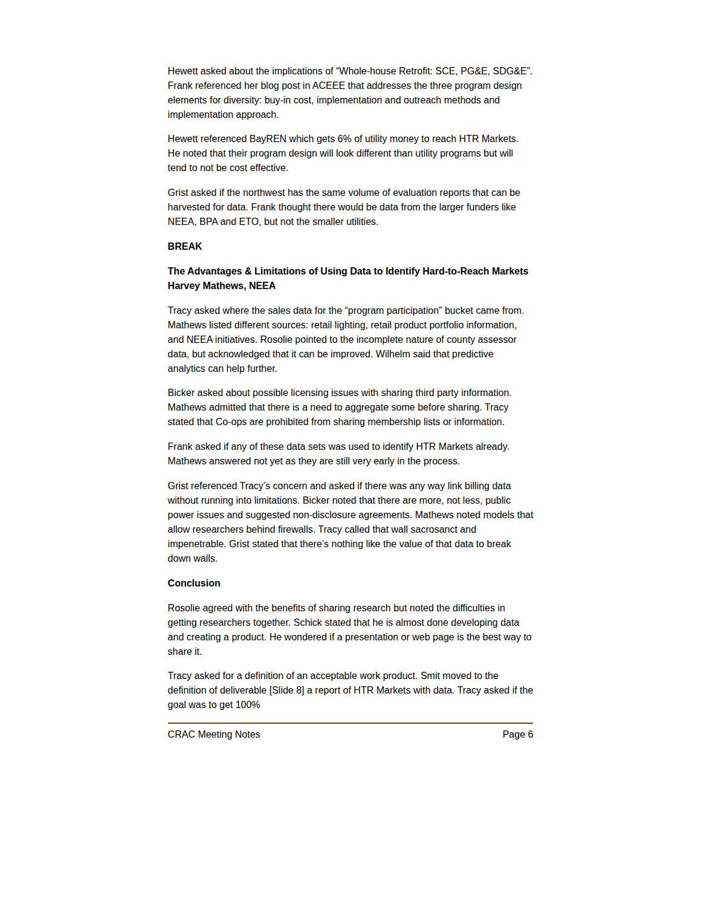Hewett asked about the implications of “Whole-house Retrofit: SCE, PG&E, SDG&E”. Frank referenced her blog post in ACEEE that addresses the three program design elements for diversity: buy-in cost, implementation and outreach methods and implementation approach.
Hewett referenced BayREN which gets 6% of utility money to reach HTR Markets. He noted that their program design will look different than utility programs but will tend to not be cost effective.
Grist asked if the northwest has the same volume of evaluation reports that can be harvested for data. Frank thought there would be data from the larger funders like NEEA, BPA and ETO, but not the smaller utilities.
BREAK
The Advantages & Limitations of Using Data to Identify Hard-to-Reach Markets Harvey Mathews, NEEA
Tracy asked where the sales data for the “program participation” bucket came from. Mathews listed different sources: retail lighting, retail product portfolio information, and NEEA initiatives. Rosolie pointed to the incomplete nature of county assessor data, but acknowledged that it can be improved. Wilhelm said that predictive analytics can help further.
Bicker asked about possible licensing issues with sharing third party information. Mathews admitted that there is a need to aggregate some before sharing. Tracy stated that Co-ops are prohibited from sharing membership lists or information.
Frank asked if any of these data sets was used to identify HTR Markets already. Mathews answered not yet as they are still very early in the process.
Grist referenced Tracy’s concern and asked if there was any way link billing data without running into limitations. Bicker noted that there are more, not less, public power issues and suggested non-disclosure agreements. Mathews noted models that allow researchers behind firewalls. Tracy called that wall sacrosanct and impenetrable. Grist stated that there’s nothing like the value of that data to break down walls.
Conclusion
Rosolie agreed with the benefits of sharing research but noted the difficulties in getting researchers together. Schick stated that he is almost done developing data and creating a product. He wondered if a presentation or web page is the best way to share it.
Tracy asked for a definition of an acceptable work product. Smit moved to the definition of deliverable [Slide 8] a report of HTR Markets with data. Tracy asked if the goal was to get 100%
CRAC Meeting Notes Page 6